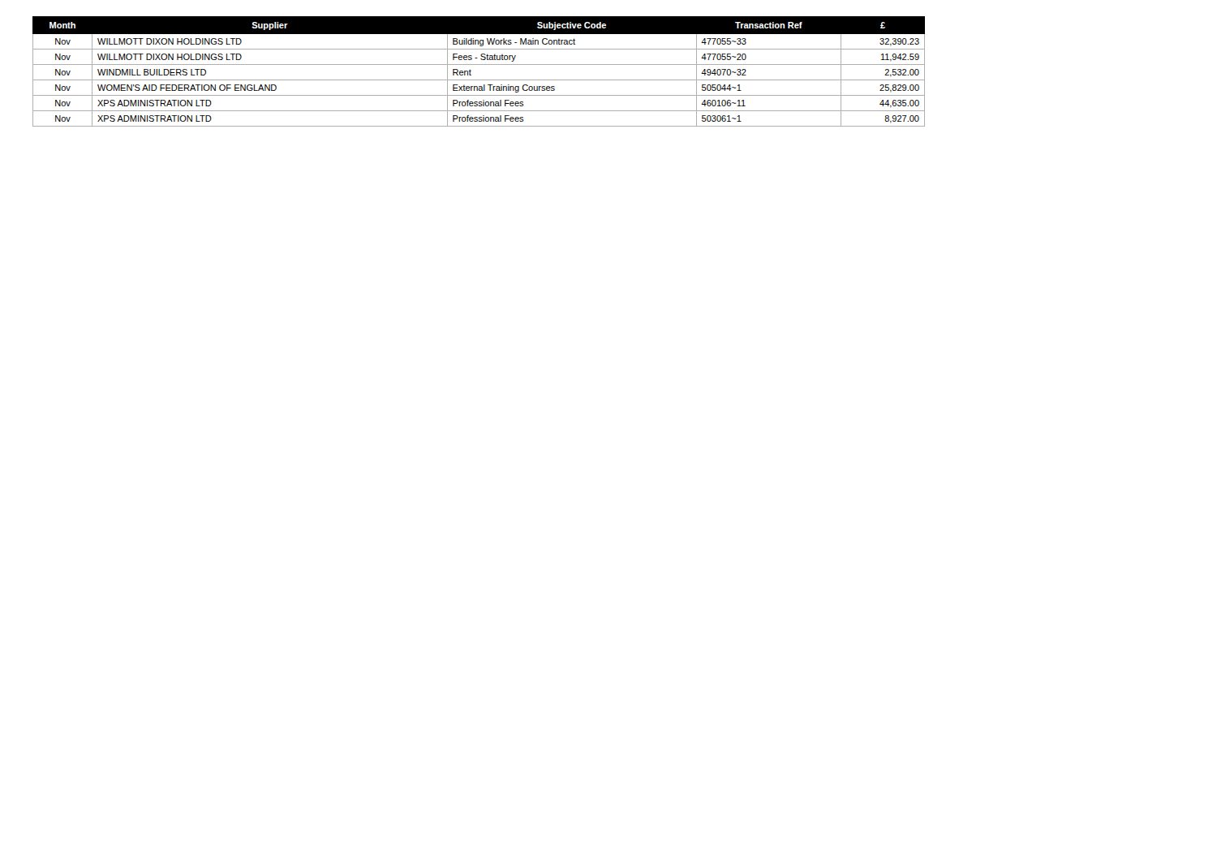| Month | Supplier | Subjective Code | Transaction Ref | £ |
| --- | --- | --- | --- | --- |
| Nov | WILLMOTT DIXON HOLDINGS LTD | Building Works - Main Contract | 477055~33 | 32,390.23 |
| Nov | WILLMOTT DIXON HOLDINGS LTD | Fees - Statutory | 477055~20 | 11,942.59 |
| Nov | WINDMILL BUILDERS LTD | Rent | 494070~32 | 2,532.00 |
| Nov | WOMEN'S AID FEDERATION OF ENGLAND | External Training Courses | 505044~1 | 25,829.00 |
| Nov | XPS ADMINISTRATION LTD | Professional Fees | 460106~11 | 44,635.00 |
| Nov | XPS ADMINISTRATION LTD | Professional Fees | 503061~1 | 8,927.00 |